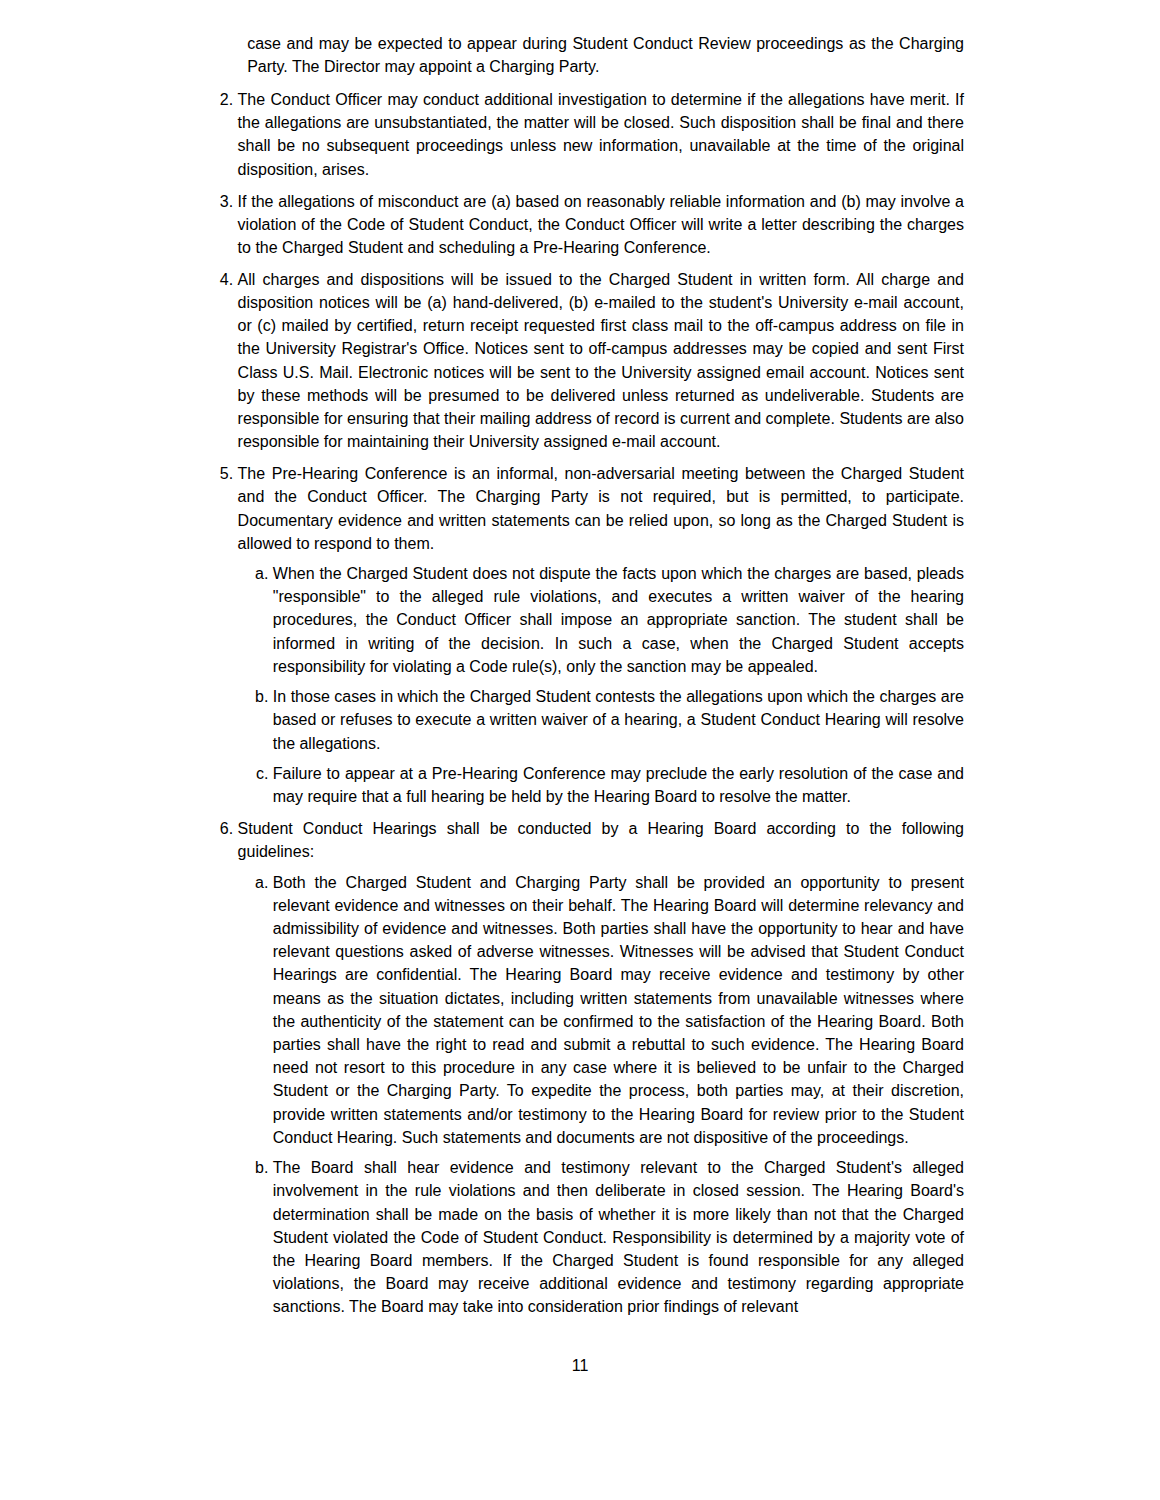case and may be expected to appear during Student Conduct Review proceedings as the Charging Party. The Director may appoint a Charging Party.
The Conduct Officer may conduct additional investigation to determine if the allegations have merit. If the allegations are unsubstantiated, the matter will be closed. Such disposition shall be final and there shall be no subsequent proceedings unless new information, unavailable at the time of the original disposition, arises.
If the allegations of misconduct are (a) based on reasonably reliable information and (b) may involve a violation of the Code of Student Conduct, the Conduct Officer will write a letter describing the charges to the Charged Student and scheduling a Pre-Hearing Conference.
All charges and dispositions will be issued to the Charged Student in written form. All charge and disposition notices will be (a) hand-delivered, (b) e-mailed to the student's University e-mail account, or (c) mailed by certified, return receipt requested first class mail to the off-campus address on file in the University Registrar's Office. Notices sent to off-campus addresses may be copied and sent First Class U.S. Mail. Electronic notices will be sent to the University assigned email account. Notices sent by these methods will be presumed to be delivered unless returned as undeliverable. Students are responsible for ensuring that their mailing address of record is current and complete. Students are also responsible for maintaining their University assigned e-mail account.
The Pre-Hearing Conference is an informal, non-adversarial meeting between the Charged Student and the Conduct Officer. The Charging Party is not required, but is permitted, to participate. Documentary evidence and written statements can be relied upon, so long as the Charged Student is allowed to respond to them.
When the Charged Student does not dispute the facts upon which the charges are based, pleads "responsible" to the alleged rule violations, and executes a written waiver of the hearing procedures, the Conduct Officer shall impose an appropriate sanction. The student shall be informed in writing of the decision. In such a case, when the Charged Student accepts responsibility for violating a Code rule(s), only the sanction may be appealed.
In those cases in which the Charged Student contests the allegations upon which the charges are based or refuses to execute a written waiver of a hearing, a Student Conduct Hearing will resolve the allegations.
Failure to appear at a Pre-Hearing Conference may preclude the early resolution of the case and may require that a full hearing be held by the Hearing Board to resolve the matter.
Student Conduct Hearings shall be conducted by a Hearing Board according to the following guidelines:
Both the Charged Student and Charging Party shall be provided an opportunity to present relevant evidence and witnesses on their behalf. The Hearing Board will determine relevancy and admissibility of evidence and witnesses. Both parties shall have the opportunity to hear and have relevant questions asked of adverse witnesses. Witnesses will be advised that Student Conduct Hearings are confidential. The Hearing Board may receive evidence and testimony by other means as the situation dictates, including written statements from unavailable witnesses where the authenticity of the statement can be confirmed to the satisfaction of the Hearing Board. Both parties shall have the right to read and submit a rebuttal to such evidence. The Hearing Board need not resort to this procedure in any case where it is believed to be unfair to the Charged Student or the Charging Party. To expedite the process, both parties may, at their discretion, provide written statements and/or testimony to the Hearing Board for review prior to the Student Conduct Hearing. Such statements and documents are not dispositive of the proceedings.
The Board shall hear evidence and testimony relevant to the Charged Student's alleged involvement in the rule violations and then deliberate in closed session. The Hearing Board's determination shall be made on the basis of whether it is more likely than not that the Charged Student violated the Code of Student Conduct. Responsibility is determined by a majority vote of the Hearing Board members. If the Charged Student is found responsible for any alleged violations, the Board may receive additional evidence and testimony regarding appropriate sanctions. The Board may take into consideration prior findings of relevant
11